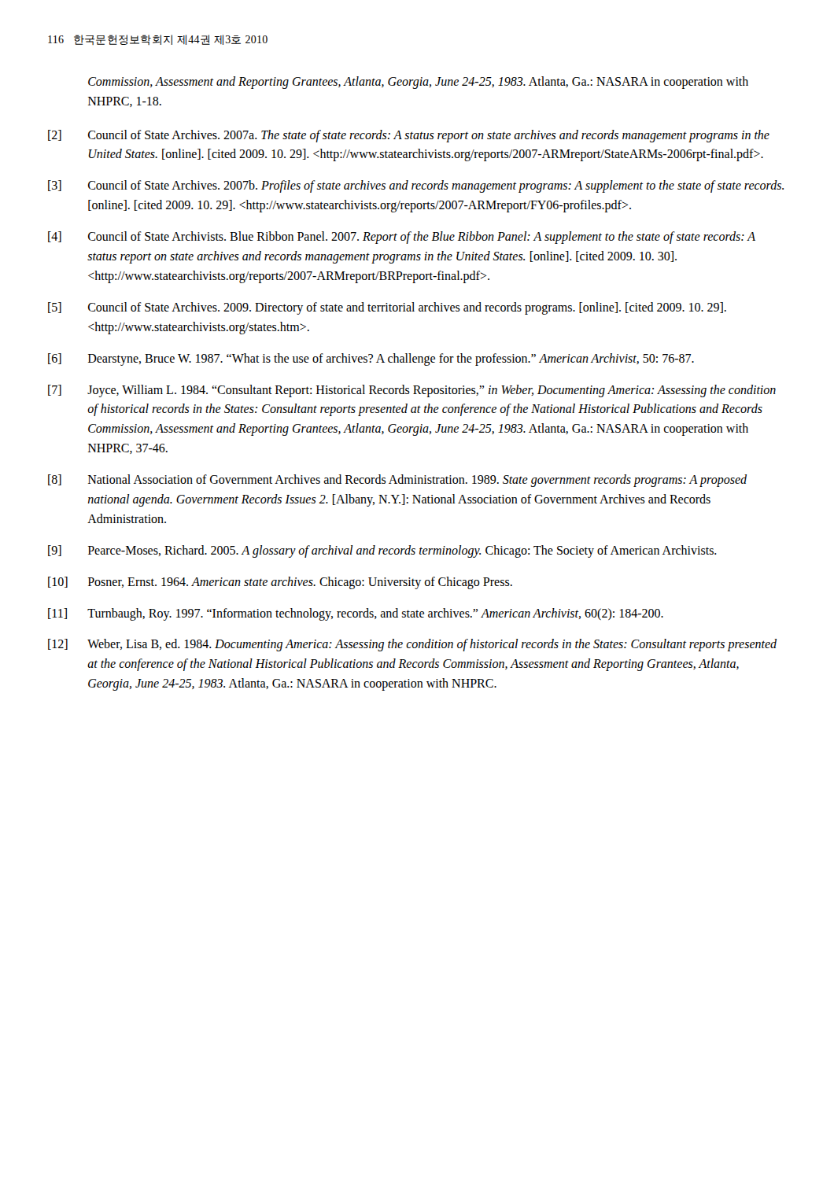116 한국문헌정보학회지 제44권 제3호 2010
Commission, Assessment and Reporting Grantees, Atlanta, Georgia, June 24-25, 1983. Atlanta, Ga.: NASARA in cooperation with NHPRC, 1-18.
[2] Council of State Archives. 2007a. The state of state records: A status report on state archives and records management programs in the United States. [online]. [cited 2009. 10. 29]. <http://www.statearchivists.org/reports/2007-ARMreport/StateARMs-2006rpt-final.pdf>.
[3] Council of State Archives. 2007b. Profiles of state archives and records management programs: A supplement to the state of state records. [online]. [cited 2009. 10. 29]. <http://www.statearchivists.org/reports/2007-ARMreport/FY06-profiles.pdf>.
[4] Council of State Archivists. Blue Ribbon Panel. 2007. Report of the Blue Ribbon Panel: A supplement to the state of state records: A status report on state archives and records management programs in the United States. [online]. [cited 2009. 10. 30]. <http://www.statearchivists.org/reports/2007-ARMreport/BRPreport-final.pdf>.
[5] Council of State Archives. 2009. Directory of state and territorial archives and records programs. [online]. [cited 2009. 10. 29]. <http://www.statearchivists.org/states.htm>.
[6] Dearstyne, Bruce W. 1987. “What is the use of archives? A challenge for the profession.” American Archivist, 50: 76-87.
[7] Joyce, William L. 1984. “Consultant Report: Historical Records Repositories,” in Weber, Documenting America: Assessing the condition of historical records in the States: Consultant reports presented at the conference of the National Historical Publications and Records Commission, Assessment and Reporting Grantees, Atlanta, Georgia, June 24-25, 1983. Atlanta, Ga.: NASARA in cooperation with NHPRC, 37-46.
[8] National Association of Government Archives and Records Administration. 1989. State government records programs: A proposed national agenda. Government Records Issues 2. [Albany, N.Y.]: National Association of Government Archives and Records Administration.
[9] Pearce-Moses, Richard. 2005. A glossary of archival and records terminology. Chicago: The Society of American Archivists.
[10] Posner, Ernst. 1964. American state archives. Chicago: University of Chicago Press.
[11] Turnbaugh, Roy. 1997. “Information technology, records, and state archives.” American Archivist, 60(2): 184-200.
[12] Weber, Lisa B, ed. 1984. Documenting America: Assessing the condition of historical records in the States: Consultant reports presented at the conference of the National Historical Publications and Records Commission, Assessment and Reporting Grantees, Atlanta, Georgia, June 24-25, 1983. Atlanta, Ga.: NASARA in cooperation with NHPRC.